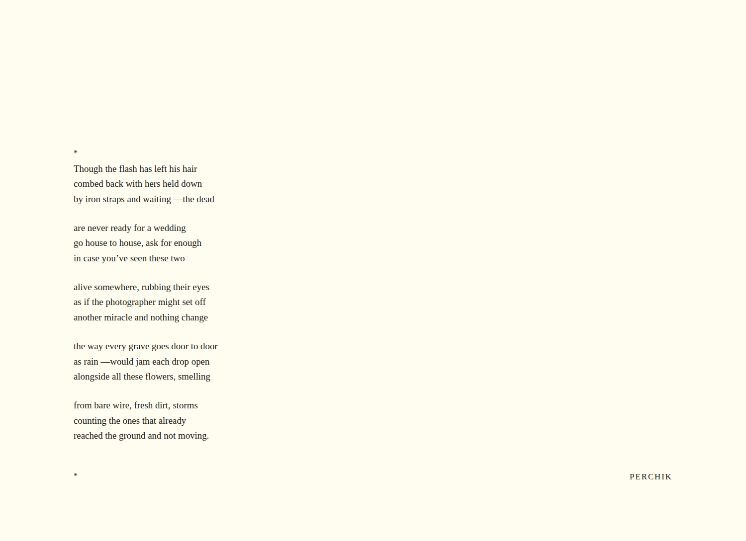*
Though the flash has left his hair
combed back with hers held down
by iron straps and waiting ––the dead
are never ready for a wedding
go house to house, ask for enough
in case you’ve seen these two
alive somewhere, rubbing their eyes
as if the photographer might set off
another miracle and nothing change
the way every grave goes door to door
as rain ––would jam each drop open
alongside all these flowers, smelling
from bare wire, fresh dirt, storms
counting the ones that already
reached the ground and not moving.
*
PERCHIK